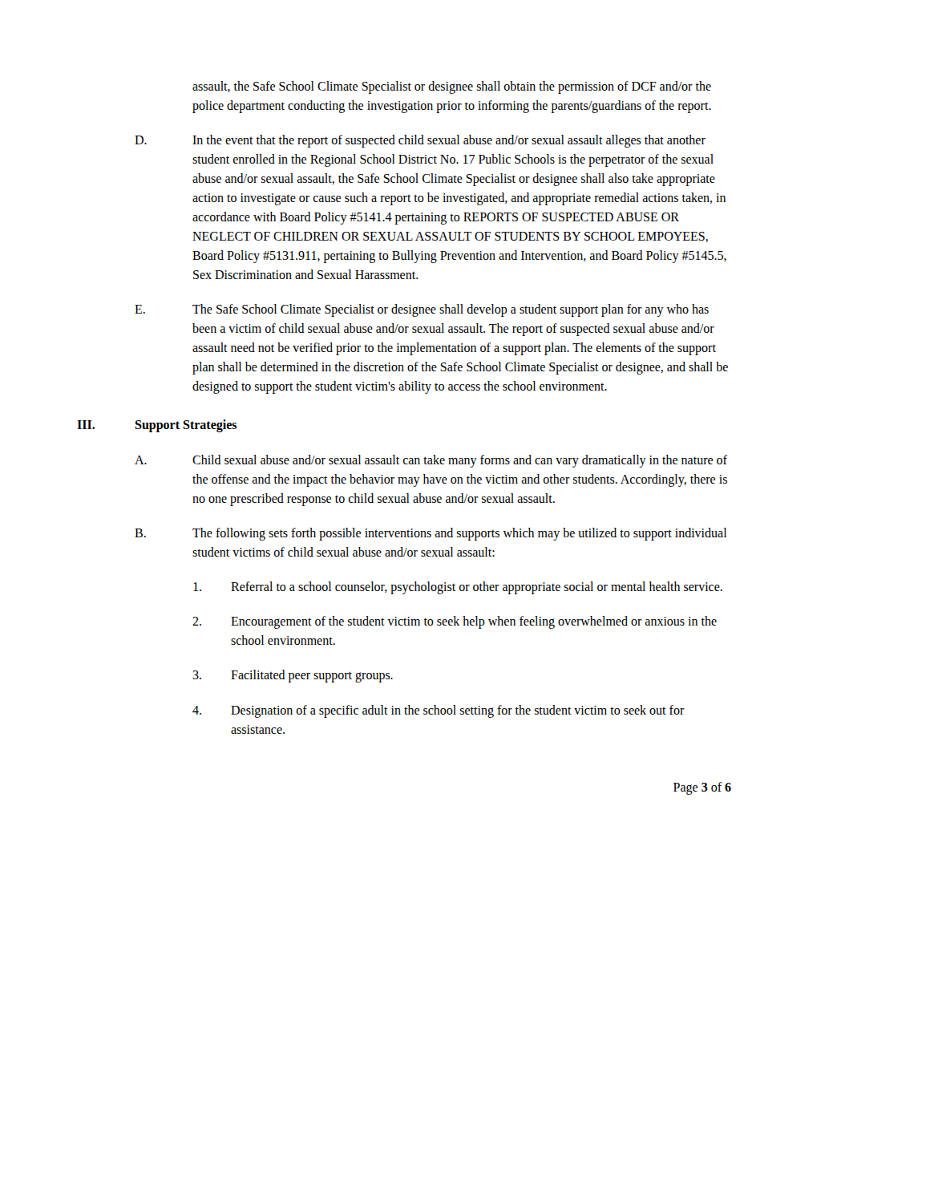assault, the Safe School Climate Specialist or designee shall obtain the permission of DCF and/or the police department conducting the investigation prior to informing the parents/guardians of the report.
D.
In the event that the report of suspected child sexual abuse and/or sexual assault alleges that another student enrolled in the Regional School District No. 17 Public Schools is the perpetrator of the sexual abuse and/or sexual assault, the Safe School Climate Specialist or designee shall also take appropriate action to investigate or cause such a report to be investigated, and appropriate remedial actions taken, in accordance with Board Policy #5141.4 pertaining to REPORTS OF SUSPECTED ABUSE OR NEGLECT OF CHILDREN OR SEXUAL ASSAULT OF STUDENTS BY SCHOOL EMPOYEES, Board Policy #5131.911, pertaining to Bullying Prevention and Intervention, and Board Policy #5145.5, Sex Discrimination and Sexual Harassment.
E.
The Safe School Climate Specialist or designee shall develop a student support plan for any who has been a victim of child sexual abuse and/or sexual assault. The report of suspected sexual abuse and/or assault need not be verified prior to the implementation of a support plan. The elements of the support plan shall be determined in the discretion of the Safe School Climate Specialist or designee, and shall be designed to support the student victim's ability to access the school environment.
III.
Support Strategies
A.
Child sexual abuse and/or sexual assault can take many forms and can vary dramatically in the nature of the offense and the impact the behavior may have on the victim and other students. Accordingly, there is no one prescribed response to child sexual abuse and/or sexual assault.
B.
The following sets forth possible interventions and supports which may be utilized to support individual student victims of child sexual abuse and/or sexual assault:
1.
Referral to a school counselor, psychologist or other appropriate social or mental health service.
2.
Encouragement of the student victim to seek help when feeling overwhelmed or anxious in the school environment.
3.
Facilitated peer support groups.
4.
Designation of a specific adult in the school setting for the student victim to seek out for assistance.
Page 3 of 6